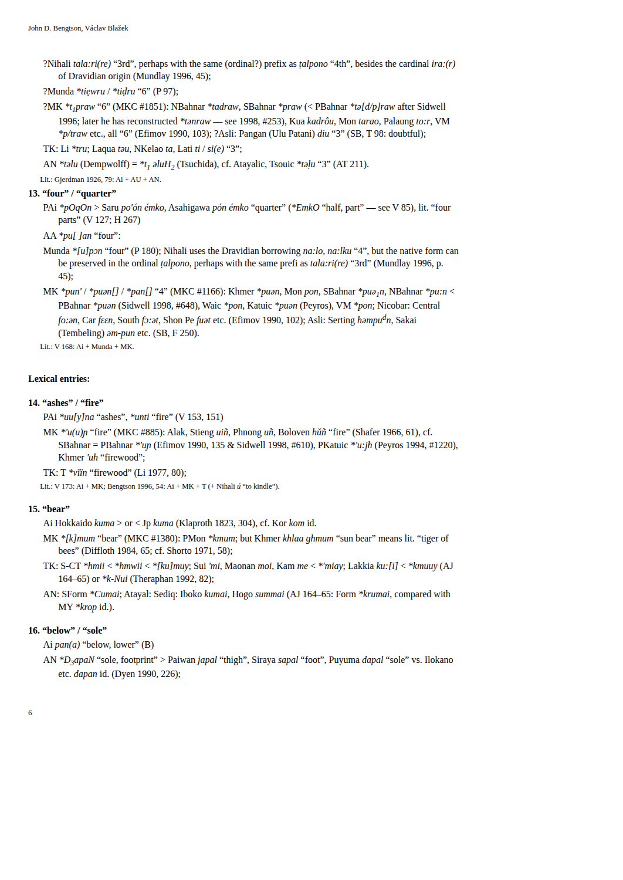John D. Bengtson, Václav Blažek
?Nihali tala:ri(re) “3rd”, perhaps with the same (ordinal?) prefix as ṭalpono “4th”, besides the cardinal ira:(r) of Dravidian origin (Mundlay 1996, 45);
?Munda *tiẹwru / *tiḍru “6” (P 97);
?MK *t1praw “6” (MKC #1851): NBahnar *tadraw, SBahnar *praw (< PBahnar *tə[d/p]raw after Sidwell 1996; later he has reconstructed *tənraw — see 1998, #253), Kua kadrôu, Mon tarao, Palaung to:r, VM *p/traw etc., all “6” (Efimov 1990, 103); ?Asli: Pangan (Ulu Patani) diu “3” (SB, T 98: doubtful);
TK: Li *tru; Laqua təu, NKelao ta, Lati ti / si(e) “3”;
AN *təlu (Dempwolff) = *t1 əluH2 (Tsuchida), cf. Atayalic, Tsouic *təḷu “3” (AT 211).
Lit.: Gjerdman 1926, 79: Ai + AU + AN.
13. “four” / “quarter”
PAi *pOqOn > Saru po'ón émko, Asahigawa pón émko “quarter” (*EmkO “half, part” — see V 85), lit. “four parts” (V 127; H 267)
AA *pu[ ]an “four”:
Munda *[u]pɔn “four” (P 180); Nihali uses the Dravidian borrowing na:lo, na:lku “4”, but the native form can be preserved in the ordinal ṭalpono, perhaps with the same prefi as tala:ri(re) “3rd” (Mundlay 1996, p. 45);
MK *pun' / *puən[] / *pan[] “4” (MKC #1166): Khmer *puən, Mon pon, SBahnar *puə1n, NBahnar *pu:n < PBahnar *puən (Sidwell 1998, #648), Waic *pon, Katuic *puən (Peyros), VM *pon; Nicobar: Central fo:ən, Car fɛɛn, South fɔ:ət, Shon Pe fuət etc. (Efimov 1990, 102); Asli: Serting həmpudn, Sakai (Tembeling) əm-pun etc. (SB, F 250).
Lit.: V 168: Ai + Munda + MK.
Lexical entries:
14. “ashes” / “fire”
PAi *uu[y]na “ashes”, *unti “fire” (V 153, 151)
MK *'u(u)ɲ “fire” (MKC #885): Alak, Stieng uiñ, Phnong uñ, Boloven hǔñ “fire” (Shafer 1966, 61), cf. SBahnar = PBahnar *'uɲ (Efimov 1990, 135 & Sidwell 1998, #610), PKatuic *'u:jh (Peyros 1994, #1220), Khmer 'uh “firewood”;
TK: T *vïïn “firewood” (Li 1977, 80);
Lit.: V 173: Ai + MK; Bengtson 1996, 54: Ai + MK + T (+ Nihali ú “to kindle”).
15. “bear”
Ai Hokkaido kuma > or < Jp kuma (Klaproth 1823, 304), cf. Kor kom id.
MK *[k]mum “bear” (MKC #1380): PMon *kmum; but Khmer khlaa ghmum “sun bear” means lit. “tiger of bees” (Diffloth 1984, 65; cf. Shorto 1971, 58);
TK: S-CT *hmii < *hmwii < *[ku]muy; Sui 'mi, Maonan moi, Kam me < *'mɨay; Lakkia ku:[i] < *kmuuy (AJ 164–65) or *k-Nui (Theraphan 1992, 82);
AN: SForm *Cumai; Atayal: Sediq: Iboko kumai, Hogo summai (AJ 164–65: Form *krumai, compared with MY *krop id.).
16. “below” / “sole”
Ai pan(a) “below, lower” (B)
AN *D3apaN “sole, footprint” > Paiwan japal “thigh”, Siraya sapal “foot”, Puyuma dapal “sole” vs. Ilokano etc. dapan id. (Dyen 1990, 226);
6